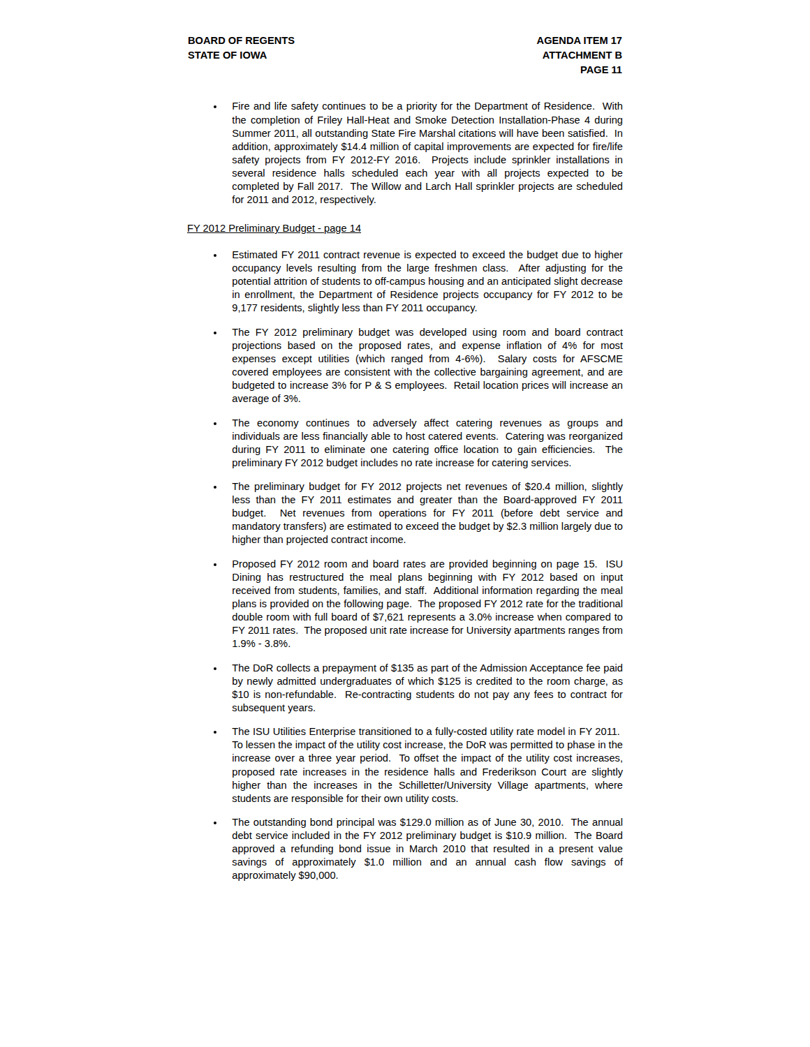| BOARD OF REGENTS | AGENDA ITEM 17 |
| STATE OF IOWA | ATTACHMENT B |
| | PAGE 11 |
Fire and life safety continues to be a priority for the Department of Residence. With the completion of Friley Hall-Heat and Smoke Detection Installation-Phase 4 during Summer 2011, all outstanding State Fire Marshal citations will have been satisfied. In addition, approximately $14.4 million of capital improvements are expected for fire/life safety projects from FY 2012-FY 2016. Projects include sprinkler installations in several residence halls scheduled each year with all projects expected to be completed by Fall 2017. The Willow and Larch Hall sprinkler projects are scheduled for 2011 and 2012, respectively.
FY 2012 Preliminary Budget - page 14
Estimated FY 2011 contract revenue is expected to exceed the budget due to higher occupancy levels resulting from the large freshmen class. After adjusting for the potential attrition of students to off-campus housing and an anticipated slight decrease in enrollment, the Department of Residence projects occupancy for FY 2012 to be 9,177 residents, slightly less than FY 2011 occupancy.
The FY 2012 preliminary budget was developed using room and board contract projections based on the proposed rates, and expense inflation of 4% for most expenses except utilities (which ranged from 4-6%). Salary costs for AFSCME covered employees are consistent with the collective bargaining agreement, and are budgeted to increase 3% for P & S employees. Retail location prices will increase an average of 3%.
The economy continues to adversely affect catering revenues as groups and individuals are less financially able to host catered events. Catering was reorganized during FY 2011 to eliminate one catering office location to gain efficiencies. The preliminary FY 2012 budget includes no rate increase for catering services.
The preliminary budget for FY 2012 projects net revenues of $20.4 million, slightly less than the FY 2011 estimates and greater than the Board-approved FY 2011 budget. Net revenues from operations for FY 2011 (before debt service and mandatory transfers) are estimated to exceed the budget by $2.3 million largely due to higher than projected contract income.
Proposed FY 2012 room and board rates are provided beginning on page 15. ISU Dining has restructured the meal plans beginning with FY 2012 based on input received from students, families, and staff. Additional information regarding the meal plans is provided on the following page. The proposed FY 2012 rate for the traditional double room with full board of $7,621 represents a 3.0% increase when compared to FY 2011 rates. The proposed unit rate increase for University apartments ranges from 1.9% - 3.8%.
The DoR collects a prepayment of $135 as part of the Admission Acceptance fee paid by newly admitted undergraduates of which $125 is credited to the room charge, as $10 is non-refundable. Re-contracting students do not pay any fees to contract for subsequent years.
The ISU Utilities Enterprise transitioned to a fully-costed utility rate model in FY 2011. To lessen the impact of the utility cost increase, the DoR was permitted to phase in the increase over a three year period. To offset the impact of the utility cost increases, proposed rate increases in the residence halls and Frederikson Court are slightly higher than the increases in the Schilletter/University Village apartments, where students are responsible for their own utility costs.
The outstanding bond principal was $129.0 million as of June 30, 2010. The annual debt service included in the FY 2012 preliminary budget is $10.9 million. The Board approved a refunding bond issue in March 2010 that resulted in a present value savings of approximately $1.0 million and an annual cash flow savings of approximately $90,000.